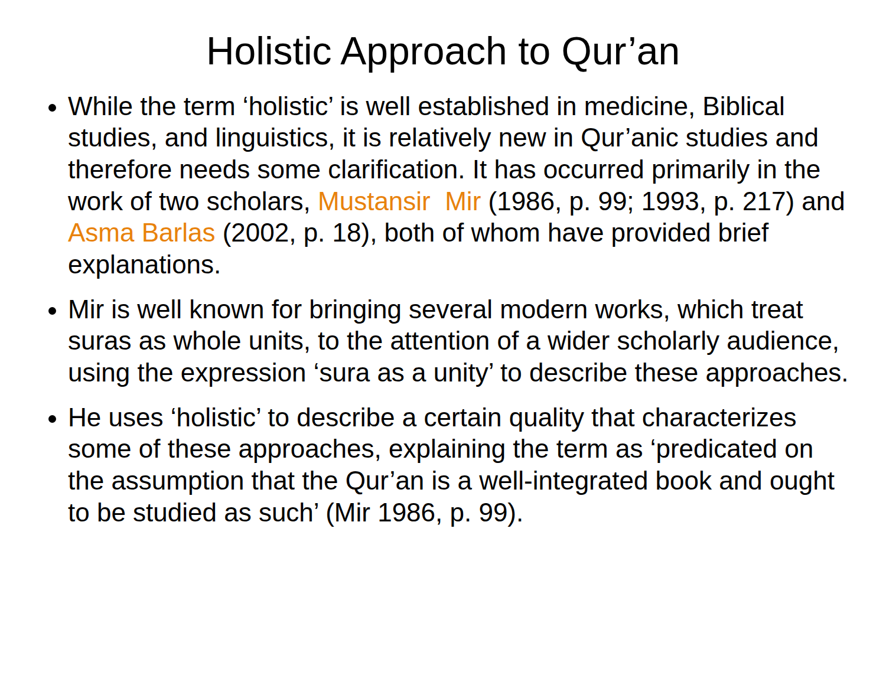Holistic Approach to Qur’an
While the term ‘holistic’ is well established in medicine, Biblical studies, and linguistics, it is relatively new in Qur’anic studies and therefore needs some clarification. It has occurred primarily in the work of two scholars, Mustansir Mir (1986, p. 99; 1993, p. 217) and Asma Barlas (2002, p. 18), both of whom have provided brief explanations.
Mir is well known for bringing several modern works, which treat suras as whole units, to the attention of a wider scholarly audience, using the expression ‘sura as a unity’ to describe these approaches.
He uses ‘holistic’ to describe a certain quality that characterizes some of these approaches, explaining the term as ‘predicated on the assumption that the Qur’an is a well-integrated book and ought to be studied as such’ (Mir 1986, p. 99).